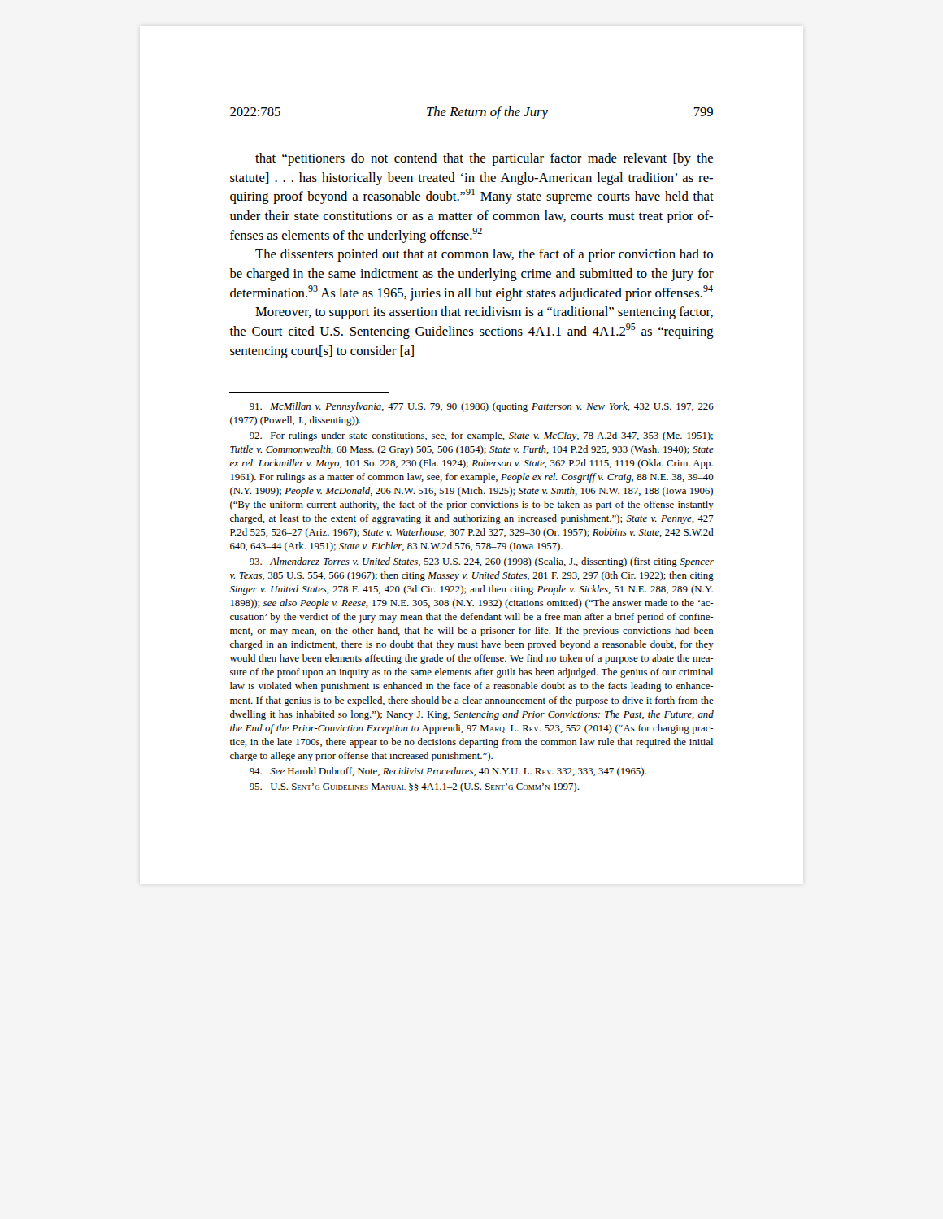2022:785 The Return of the Jury 799
that “petitioners do not contend that the particular factor made relevant [by the statute] . . . has historically been treated ‘in the Anglo-American legal tradition’ as requiring proof beyond a reasonable doubt.”91 Many state supreme courts have held that under their state constitutions or as a matter of common law, courts must treat prior offenses as elements of the underlying offense.92
The dissenters pointed out that at common law, the fact of a prior conviction had to be charged in the same indictment as the underlying crime and submitted to the jury for determination.93 As late as 1965, juries in all but eight states adjudicated prior offenses.94
Moreover, to support its assertion that recidivism is a “traditional” sentencing factor, the Court cited U.S. Sentencing Guidelines sections 4A1.1 and 4A1.295 as “requiring sentencing court[s] to consider [a]
91. McMillan v. Pennsylvania, 477 U.S. 79, 90 (1986) (quoting Patterson v. New York, 432 U.S. 197, 226 (1977) (Powell, J., dissenting)).
92. For rulings under state constitutions, see, for example, State v. McClay, 78 A.2d 347, 353 (Me. 1951); Tuttle v. Commonwealth, 68 Mass. (2 Gray) 505, 506 (1854); State v. Furth, 104 P.2d 925, 933 (Wash. 1940); State ex rel. Lockmiller v. Mayo, 101 So. 228, 230 (Fla. 1924); Roberson v. State, 362 P.2d 1115, 1119 (Okla. Crim. App. 1961). For rulings as a matter of common law, see, for example, People ex rel. Cosgriff v. Craig, 88 N.E. 38, 39–40 (N.Y. 1909); People v. McDonald, 206 N.W. 516, 519 (Mich. 1925); State v. Smith, 106 N.W. 187, 188 (Iowa 1906) (“By the uniform current authority, the fact of the prior convictions is to be taken as part of the offense instantly charged, at least to the extent of aggravating it and authorizing an increased punishment.”); State v. Pennye, 427 P.2d 525, 526–27 (Ariz. 1967); State v. Waterhouse, 307 P.2d 327, 329–30 (Or. 1957); Robbins v. State, 242 S.W.2d 640, 643–44 (Ark. 1951); State v. Eichler, 83 N.W.2d 576, 578–79 (Iowa 1957).
93. Almendarez-Torres v. United States, 523 U.S. 224, 260 (1998) (Scalia, J., dissenting) (first citing Spencer v. Texas, 385 U.S. 554, 566 (1967); then citing Massey v. United States, 281 F. 293, 297 (8th Cir. 1922); then citing Singer v. United States, 278 F. 415, 420 (3d Cir. 1922); and then citing People v. Sickles, 51 N.E. 288, 289 (N.Y. 1898)); see also People v. Reese, 179 N.E. 305, 308 (N.Y. 1932) (citations omitted) (“The answer made to the ‘accusation’ by the verdict of the jury may mean that the defendant will be a free man after a brief period of confinement, or may mean, on the other hand, that he will be a prisoner for life. If the previous convictions had been charged in an indictment, there is no doubt that they must have been proved beyond a reasonable doubt, for they would then have been elements affecting the grade of the offense. We find no token of a purpose to abate the measure of the proof upon an inquiry as to the same elements after guilt has been adjudged. The genius of our criminal law is violated when punishment is enhanced in the face of a reasonable doubt as to the facts leading to enhancement. If that genius is to be expelled, there should be a clear announcement of the purpose to drive it forth from the dwelling it has inhabited so long.”); Nancy J. King, Sentencing and Prior Convictions: The Past, the Future, and the End of the Prior-Conviction Exception to Apprendi, 97 Marq. L. Rev. 523, 552 (2014) (“As for charging practice, in the late 1700s, there appear to be no decisions departing from the common law rule that required the initial charge to allege any prior offense that increased punishment.”).
94. See Harold Dubroff, Note, Recidivist Procedures, 40 N.Y.U. L. Rev. 332, 333, 347 (1965).
95. U.S. Sent’g Guidelines Manual §§ 4A1.1–2 (U.S. Sent’g Comm’n 1997).